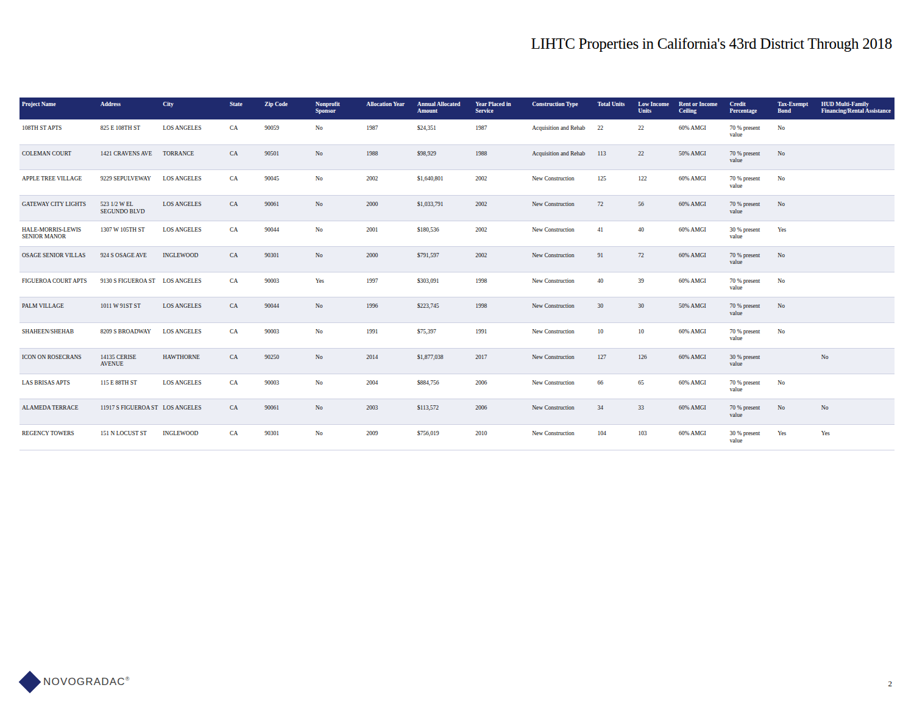LIHTC Properties in California's 43rd District Through 2018
| Project Name | Address | City | State | Zip Code | Nonprofit Sponsor | Allocation Year | Annual Allocated Amount | Year Placed in Service | Construction Type | Total Units | Low Income Units | Rent or Income Ceiling | Credit Percentage | Tax-Exempt Bond | HUD Multi-Family Financing/Rental Assistance |
| --- | --- | --- | --- | --- | --- | --- | --- | --- | --- | --- | --- | --- | --- | --- | --- |
| 108TH ST APTS | 825 E 108TH ST | LOS ANGELES | CA | 90059 | No | 1987 | $24,351 | 1987 | Acquisition and Rehab | 22 | 22 | 60% AMGI | 70 % present value | No | |
| COLEMAN COURT | 1421 CRAVENS AVE | TORRANCE | CA | 90501 | No | 1988 | $98,929 | 1988 | Acquisition and Rehab | 113 | 22 | 50% AMGI | 70 % present value | No | |
| APPLE TREE VILLAGE | 9229 SEPULVEWAY | LOS ANGELES | CA | 90045 | No | 2002 | $1,640,801 | 2002 | New Construction | 125 | 122 | 60% AMGI | 70 % present value | No | |
| GATEWAY CITY LIGHTS | 523 1/2 W EL SEGUNDO BLVD | LOS ANGELES | CA | 90061 | No | 2000 | $1,033,791 | 2002 | New Construction | 72 | 56 | 60% AMGI | 70 % present value | No | |
| HALE-MORRIS-LEWIS SENIOR MANOR | 1307 W 105TH ST | LOS ANGELES | CA | 90044 | No | 2001 | $180,536 | 2002 | New Construction | 41 | 40 | 60% AMGI | 30 % present value | Yes | |
| OSAGE SENIOR VILLAS | 924 S OSAGE AVE | INGLEWOOD | CA | 90301 | No | 2000 | $791,597 | 2002 | New Construction | 91 | 72 | 60% AMGI | 70 % present value | No | |
| FIGUEROA COURT APTS | 9130 S FIGUEROA ST | LOS ANGELES | CA | 90003 | Yes | 1997 | $303,091 | 1998 | New Construction | 40 | 39 | 60% AMGI | 70 % present value | No | |
| PALM VILLAGE | 1011 W 91ST ST | LOS ANGELES | CA | 90044 | No | 1996 | $223,745 | 1998 | New Construction | 30 | 30 | 50% AMGI | 70 % present value | No | |
| SHAHEEN/SHEHAB | 8209 S BROADWAY | LOS ANGELES | CA | 90003 | No | 1991 | $75,397 | 1991 | New Construction | 10 | 10 | 60% AMGI | 70 % present value | No | |
| ICON ON ROSECRANS | 14135 CERISE AVENUE | HAWTHORNE | CA | 90250 | No | 2014 | $1,877,038 | 2017 | New Construction | 127 | 126 | 60% AMGI | 30 % present value | | No |
| LAS BRISAS APTS | 115 E 88TH ST | LOS ANGELES | CA | 90003 | No | 2004 | $884,756 | 2006 | New Construction | 66 | 65 | 60% AMGI | 70 % present value | No | |
| ALAMEDA TERRACE | 11917 S FIGUEROA ST | LOS ANGELES | CA | 90061 | No | 2003 | $113,572 | 2006 | New Construction | 34 | 33 | 60% AMGI | 70 % present value | No | No |
| REGENCY TOWERS | 151 N LOCUST ST | INGLEWOOD | CA | 90301 | No | 2009 | $756,019 | 2010 | New Construction | 104 | 103 | 60% AMGI | 30 % present value | Yes | Yes |
NOVOGRADAC®
2